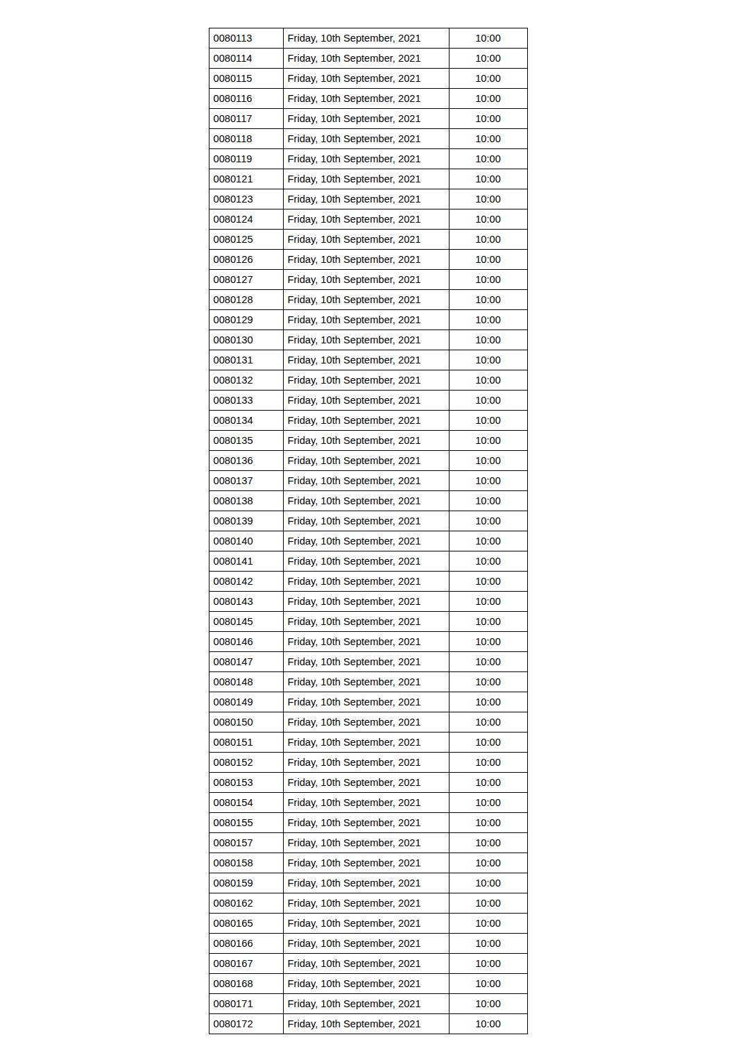| 0080113 | Friday, 10th September, 2021 | 10:00 |
| 0080114 | Friday, 10th September, 2021 | 10:00 |
| 0080115 | Friday, 10th September, 2021 | 10:00 |
| 0080116 | Friday, 10th September, 2021 | 10:00 |
| 0080117 | Friday, 10th September, 2021 | 10:00 |
| 0080118 | Friday, 10th September, 2021 | 10:00 |
| 0080119 | Friday, 10th September, 2021 | 10:00 |
| 0080121 | Friday, 10th September, 2021 | 10:00 |
| 0080123 | Friday, 10th September, 2021 | 10:00 |
| 0080124 | Friday, 10th September, 2021 | 10:00 |
| 0080125 | Friday, 10th September, 2021 | 10:00 |
| 0080126 | Friday, 10th September, 2021 | 10:00 |
| 0080127 | Friday, 10th September, 2021 | 10:00 |
| 0080128 | Friday, 10th September, 2021 | 10:00 |
| 0080129 | Friday, 10th September, 2021 | 10:00 |
| 0080130 | Friday, 10th September, 2021 | 10:00 |
| 0080131 | Friday, 10th September, 2021 | 10:00 |
| 0080132 | Friday, 10th September, 2021 | 10:00 |
| 0080133 | Friday, 10th September, 2021 | 10:00 |
| 0080134 | Friday, 10th September, 2021 | 10:00 |
| 0080135 | Friday, 10th September, 2021 | 10:00 |
| 0080136 | Friday, 10th September, 2021 | 10:00 |
| 0080137 | Friday, 10th September, 2021 | 10:00 |
| 0080138 | Friday, 10th September, 2021 | 10:00 |
| 0080139 | Friday, 10th September, 2021 | 10:00 |
| 0080140 | Friday, 10th September, 2021 | 10:00 |
| 0080141 | Friday, 10th September, 2021 | 10:00 |
| 0080142 | Friday, 10th September, 2021 | 10:00 |
| 0080143 | Friday, 10th September, 2021 | 10:00 |
| 0080145 | Friday, 10th September, 2021 | 10:00 |
| 0080146 | Friday, 10th September, 2021 | 10:00 |
| 0080147 | Friday, 10th September, 2021 | 10:00 |
| 0080148 | Friday, 10th September, 2021 | 10:00 |
| 0080149 | Friday, 10th September, 2021 | 10:00 |
| 0080150 | Friday, 10th September, 2021 | 10:00 |
| 0080151 | Friday, 10th September, 2021 | 10:00 |
| 0080152 | Friday, 10th September, 2021 | 10:00 |
| 0080153 | Friday, 10th September, 2021 | 10:00 |
| 0080154 | Friday, 10th September, 2021 | 10:00 |
| 0080155 | Friday, 10th September, 2021 | 10:00 |
| 0080157 | Friday, 10th September, 2021 | 10:00 |
| 0080158 | Friday, 10th September, 2021 | 10:00 |
| 0080159 | Friday, 10th September, 2021 | 10:00 |
| 0080162 | Friday, 10th September, 2021 | 10:00 |
| 0080165 | Friday, 10th September, 2021 | 10:00 |
| 0080166 | Friday, 10th September, 2021 | 10:00 |
| 0080167 | Friday, 10th September, 2021 | 10:00 |
| 0080168 | Friday, 10th September, 2021 | 10:00 |
| 0080171 | Friday, 10th September, 2021 | 10:00 |
| 0080172 | Friday, 10th September, 2021 | 10:00 |